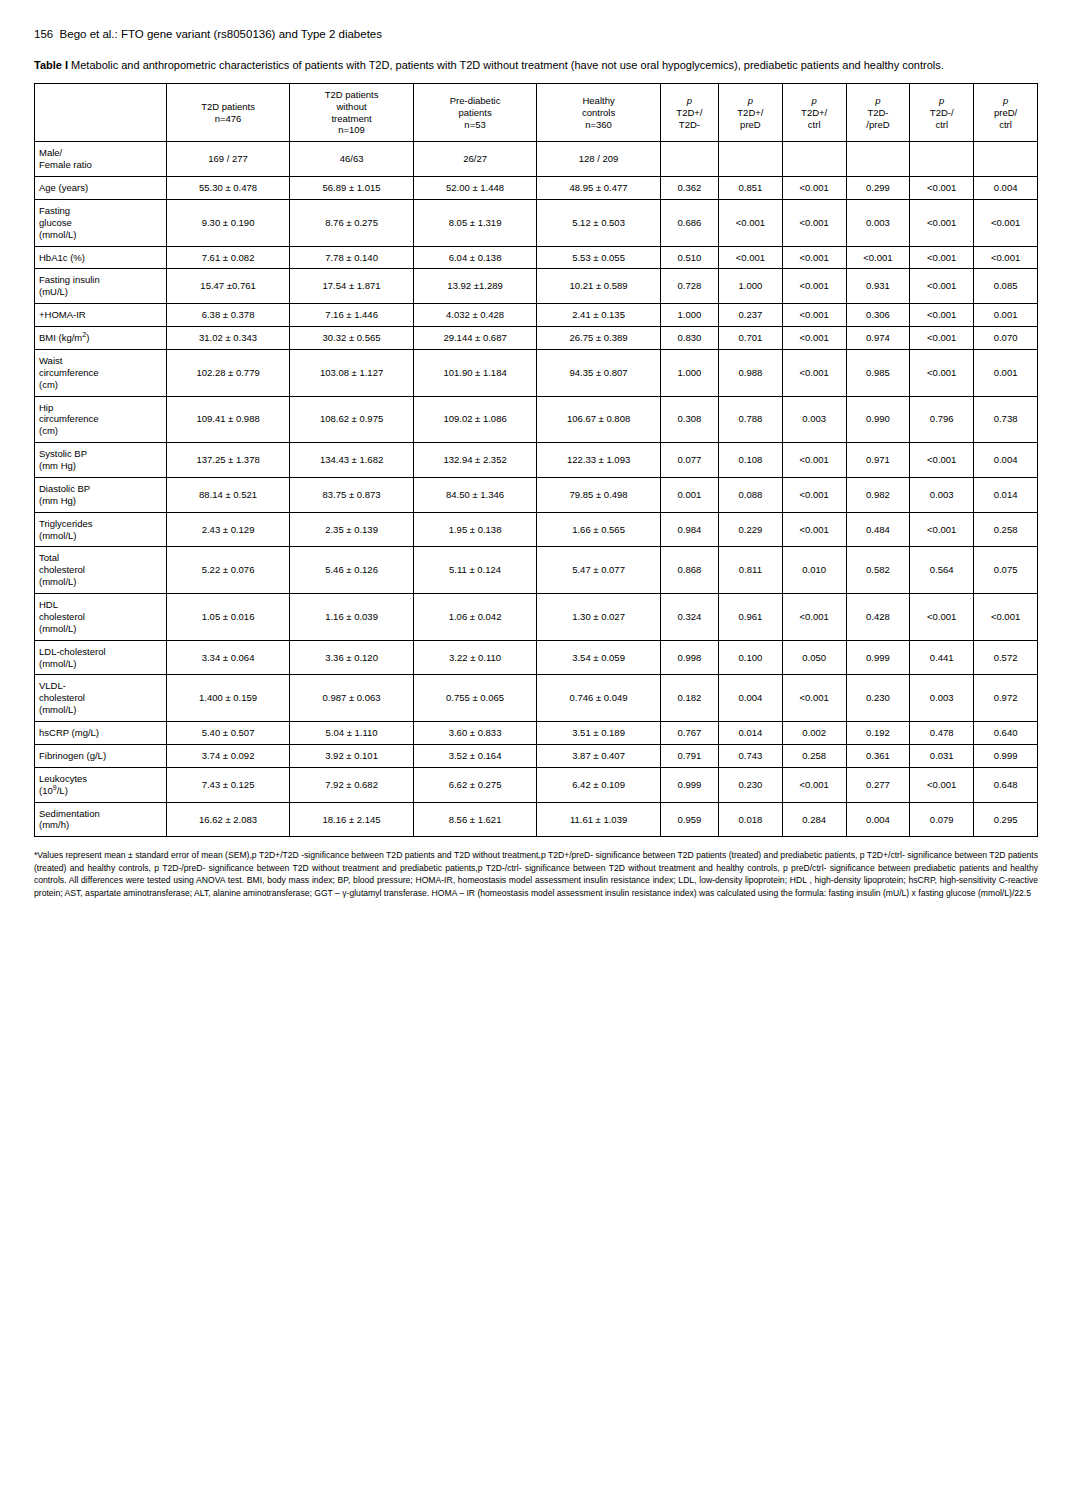156 Bego et al.: FTO gene variant (rs8050136) and Type 2 diabetes
Table I Metabolic and anthropometric characteristics of patients with T2D, patients with T2D without treatment (have not use oral hypoglycemics), prediabetic patients and healthy controls.
| | T2D patients n=476 | T2D patients without treatment n=109 | Pre-diabetic patients n=53 | Healthy controls n=360 | p T2D+/ T2D- | p T2D+/ preD | p T2D+/ ctrl | p T2D- /preD | p T2D-/ ctrl | p preD/ ctrl |
| --- | --- | --- | --- | --- | --- | --- | --- | --- | --- | --- |
| Male/ Female ratio | 169 / 277 | 46/63 | 26/27 | 128 / 209 | | | | | | |
| Age (years) | 55.30 ± 0.478 | 56.89 ± 1.015 | 52.00 ± 1.448 | 48.95 ± 0.477 | 0.362 | 0.851 | <0.001 | 0.299 | <0.001 | 0.004 |
| Fasting glucose (mmol/L) | 9.30 ± 0.190 | 8.76 ± 0.275 | 8.05 ± 1.319 | 5.12 ± 0.503 | 0.686 | <0.001 | <0.001 | 0.003 | <0.001 | <0.001 |
| HbA1c (%) | 7.61 ± 0.082 | 7.78 ± 0.140 | 6.04 ± 0.138 | 5.53 ± 0.055 | 0.510 | <0.001 | <0.001 | <0.001 | <0.001 | <0.001 |
| Fasting insulin (mU/L) | 15.47 ±0.761 | 17.54 ± 1.871 | 13.92 ±1.289 | 10.21 ± 0.589 | 0.728 | 1.000 | <0.001 | 0.931 | <0.001 | 0.085 |
| +HOMA-IR | 6.38 ± 0.378 | 7.16 ± 1.446 | 4.032 ± 0.428 | 2.41 ± 0.135 | 1.000 | 0.237 | <0.001 | 0.306 | <0.001 | 0.001 |
| BMI (kg/m 2 ) | 31.02 ± 0.343 | 30.32 ± 0.565 | 29.144 ± 0.687 | 26.75 ± 0.389 | 0.830 | 0.701 | <0.001 | 0.974 | <0.001 | 0.070 |
| Waist circumference (cm) | 102.28 ± 0.779 | 103.08 ± 1.127 | 101.90 ± 1.184 | 94.35 ± 0.807 | 1.000 | 0.988 | <0.001 | 0.985 | <0.001 | 0.001 |
| Hip circumference (cm) | 109.41 ± 0.988 | 108.62 ± 0.975 | 109.02 ± 1.086 | 106.67 ± 0.808 | 0.308 | 0.788 | 0.003 | 0.990 | 0.796 | 0.738 |
| Systolic BP (mm Hg) | 137.25 ± 1.378 | 134.43 ± 1.682 | 132.94 ± 2.352 | 122.33 ± 1.093 | 0.077 | 0.108 | <0.001 | 0.971 | <0.001 | 0.004 |
| Diastolic BP (mm Hg) | 88.14 ± 0.521 | 83.75 ± 0.873 | 84.50 ± 1.346 | 79.85 ± 0.498 | 0.001 | 0.088 | <0.001 | 0.982 | 0.003 | 0.014 |
| Triglycerides (mmol/L) | 2.43 ± 0.129 | 2.35 ± 0.139 | 1.95 ± 0.138 | 1.66 ± 0.565 | 0.984 | 0.229 | <0.001 | 0.484 | <0.001 | 0.258 |
| Total cholesterol (mmol/L) | 5.22 ± 0.076 | 5.46 ± 0.126 | 5.11 ± 0.124 | 5.47 ± 0.077 | 0.868 | 0.811 | 0.010 | 0.582 | 0.564 | 0.075 |
| HDL cholesterol (mmol/L) | 1.05 ± 0.016 | 1.16 ± 0.039 | 1.06 ± 0.042 | 1.30 ± 0.027 | 0.324 | 0.961 | <0.001 | 0.428 | <0.001 | <0.001 |
| LDL-cholesterol (mmol/L) | 3.34 ± 0.064 | 3.36 ± 0.120 | 3.22 ± 0.110 | 3.54 ± 0.059 | 0.998 | 0.100 | 0.050 | 0.999 | 0.441 | 0.572 |
| VLDL- cholesterol (mmol/L) | 1.400 ± 0.159 | 0.987 ± 0.063 | 0.755 ± 0.065 | 0.746 ± 0.049 | 0.182 | 0.004 | <0.001 | 0.230 | 0.003 | 0.972 |
| hsCRP (mg/L) | 5.40 ± 0.507 | 5.04 ± 1.110 | 3.60 ± 0.833 | 3.51 ± 0.189 | 0.767 | 0.014 | 0.002 | 0.192 | 0.478 | 0.640 |
| Fibrinogen (g/L) | 3.74 ± 0.092 | 3.92 ± 0.101 | 3.52 ± 0.164 | 3.87 ± 0.407 | 0.791 | 0.743 | 0.258 | 0.361 | 0.031 | 0.999 |
| Leukocytes (10 9 /L) | 7.43 ± 0.125 | 7.92 ± 0.682 | 6.62 ± 0.275 | 6.42 ± 0.109 | 0.999 | 0.230 | <0.001 | 0.277 | <0.001 | 0.648 |
| Sedimentation (mm/h) | 16.62 ± 2.083 | 18.16 ± 2.145 | 8.56 ± 1.621 | 11.61 ± 1.039 | 0.959 | 0.018 | 0.284 | 0.004 | 0.079 | 0.295 |
*Values represent mean ± standard error of mean (SEM),p T2D+/T2D -significance between T2D patients and T2D without treatment,p T2D+/preD- significance between T2D patients (treated) and prediabetic patients, p T2D+/ctrl- significance between T2D patients (treated) and healthy controls, p T2D-/preD- significance between T2D without treatment and prediabetic patients,p T2D-/ctrl- significance between T2D without treatment and healthy controls, p preD/ctrl- significance between prediabetic patients and healthy controls. All differences were tested using ANOVA test. BMI, body mass index; BP, blood pressure; HOMA-IR, homeostasis model assessment insulin resistance index; LDL, low-density lipoprotein; HDL , high-density lipoprotein; hsCRP, high-sensitivity C-reactive protein; AST, aspartate aminotransferase; ALT, alanine aminotransferase; GGT – γ-glutamyl transferase. HOMA – IR (homeostasis model assessment insulin resistance index) was calculated using the formula: fasting insulin (mU/L) x fasting glucose (mmol/L)/22.5